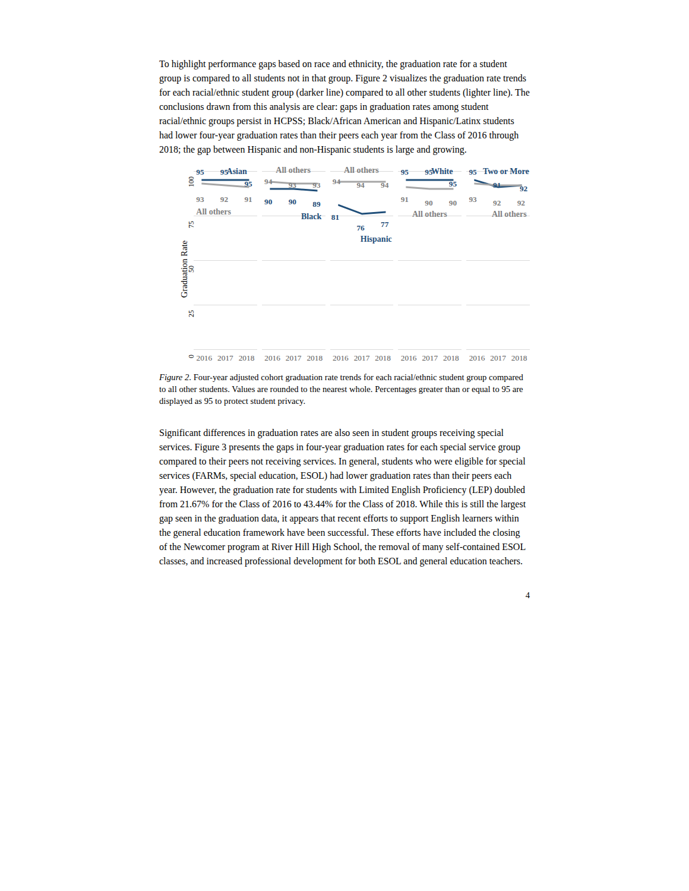To highlight performance gaps based on race and ethnicity, the graduation rate for a student group is compared to all students not in that group. Figure 2 visualizes the graduation rate trends for each racial/ethnic student group (darker line) compared to all other students (lighter line). The conclusions drawn from this analysis are clear: gaps in graduation rates among student racial/ethnic groups persist in HCPSS; Black/African American and Hispanic/Latinx students had lower four-year graduation rates than their peers each year from the Class of 2016 through 2018; the gap between Hispanic and non-Hispanic students is large and growing.
Graduation Rate
100 75 50 25 0
95 95 95 Asian 93 92 91 All others
All others 94 93 93 90 90 89 Black
All others 94 94 94 81 76 77 Hispanic
95 95 95 White 91 90 90 All others
95 Two or More 91 92 93 92 92 All others
201620172018
201620172018
201620172018
201620172018
201620172018
Figure 2. Four-year adjusted cohort graduation rate trends for each racial/ethnic student group compared to all other students. Values are rounded to the nearest whole. Percentages greater than or equal to 95 are displayed as 95 to protect student privacy.
Significant differences in graduation rates are also seen in student groups receiving special services. Figure 3 presents the gaps in four-year graduation rates for each special service group compared to their peers not receiving services. In general, students who were eligible for special services (FARMs, special education, ESOL) had lower graduation rates than their peers each year. However, the graduation rate for students with Limited English Proficiency (LEP) doubled from 21.67% for the Class of 2016 to 43.44% for the Class of 2018. While this is still the largest gap seen in the graduation data, it appears that recent efforts to support English learners within the general education framework have been successful. These efforts have included the closing of the Newcomer program at River Hill High School, the removal of many self-contained ESOL classes, and increased professional development for both ESOL and general education teachers.
4